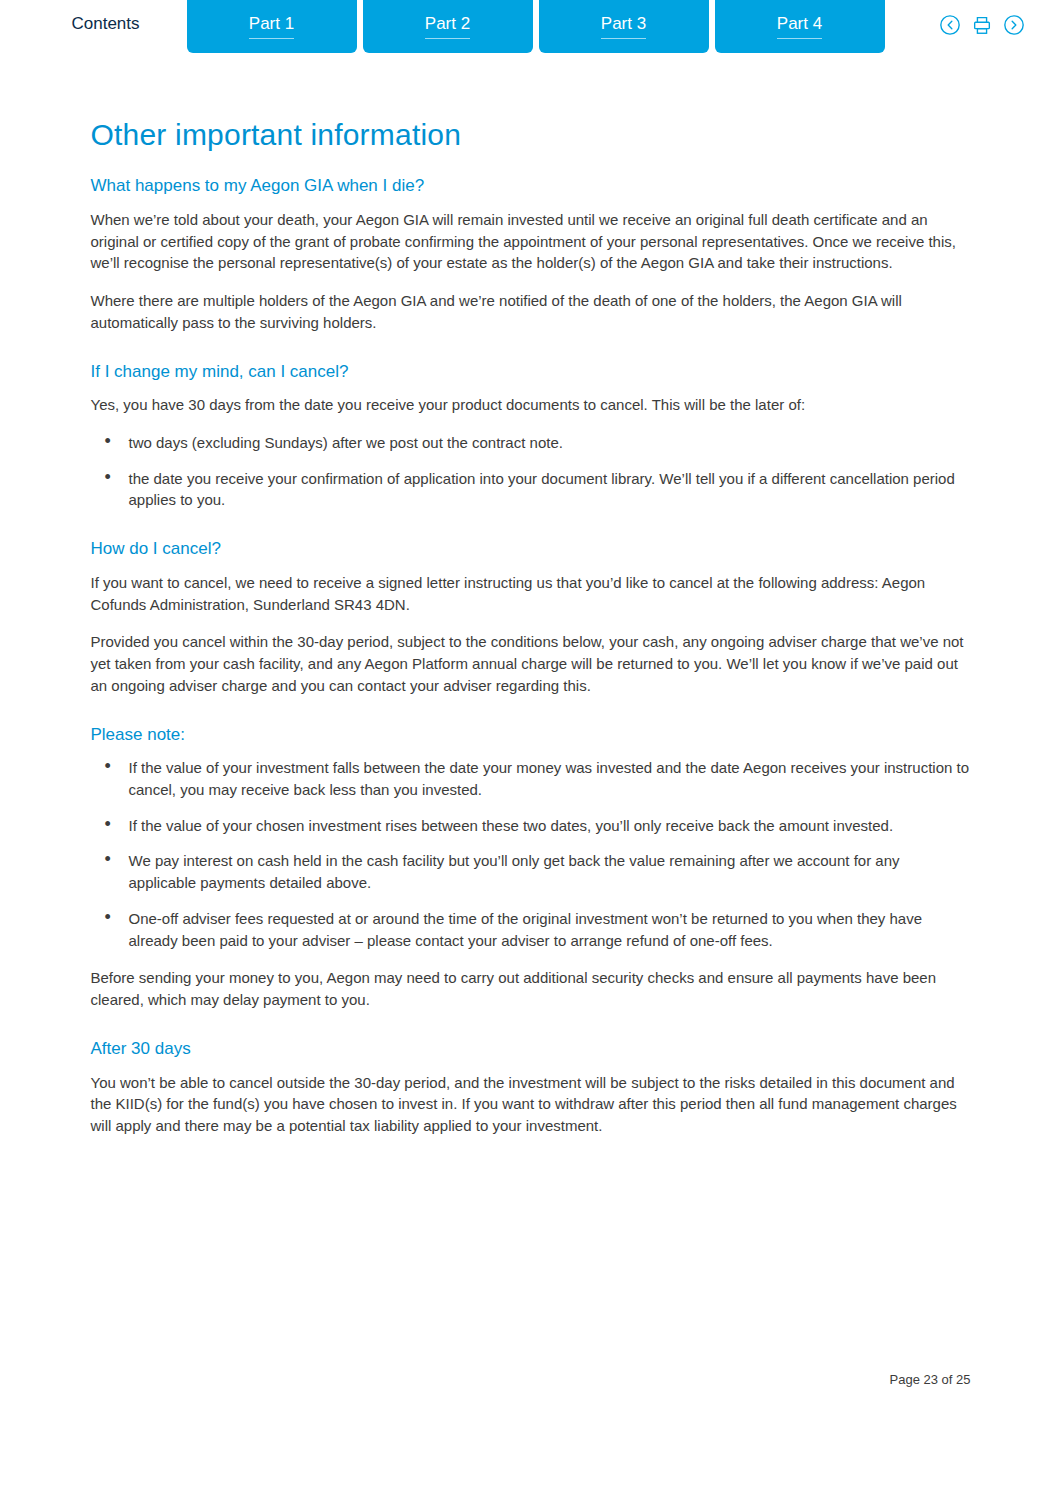Contents Part 1 Part 2 Part 3 Part 4
Other important information
What happens to my Aegon GIA when I die?
When we’re told about your death, your Aegon GIA will remain invested until we receive an original full death certificate and an original or certified copy of the grant of probate confirming the appointment of your personal representatives. Once we receive this, we’ll recognise the personal representative(s) of your estate as the holder(s) of the Aegon GIA and take their instructions.
Where there are multiple holders of the Aegon GIA and we’re notified of the death of one of the holders, the Aegon GIA will automatically pass to the surviving holders.
If I change my mind, can I cancel?
Yes, you have 30 days from the date you receive your product documents to cancel. This will be the later of:
two days (excluding Sundays) after we post out the contract note.
the date you receive your confirmation of application into your document library. We’ll tell you if a different cancellation period applies to you.
How do I cancel?
If you want to cancel, we need to receive a signed letter instructing us that you’d like to cancel at the following address: Aegon Cofunds Administration, Sunderland SR43 4DN.
Provided you cancel within the 30-day period, subject to the conditions below, your cash, any ongoing adviser charge that we’ve not yet taken from your cash facility, and any Aegon Platform annual charge will be returned to you. We’ll let you know if we’ve paid out an ongoing adviser charge and you can contact your adviser regarding this.
Please note:
If the value of your investment falls between the date your money was invested and the date Aegon receives your instruction to cancel, you may receive back less than you invested.
If the value of your chosen investment rises between these two dates, you’ll only receive back the amount invested.
We pay interest on cash held in the cash facility but you’ll only get back the value remaining after we account for any applicable payments detailed above.
One-off adviser fees requested at or around the time of the original investment won’t be returned to you when they have already been paid to your adviser – please contact your adviser to arrange refund of one-off fees.
Before sending your money to you, Aegon may need to carry out additional security checks and ensure all payments have been cleared, which may delay payment to you.
After 30 days
You won’t be able to cancel outside the 30-day period, and the investment will be subject to the risks detailed in this document and the KIID(s) for the fund(s) you have chosen to invest in. If you want to withdraw after this period then all fund management charges will apply and there may be a potential tax liability applied to your investment.
Page 23 of 25